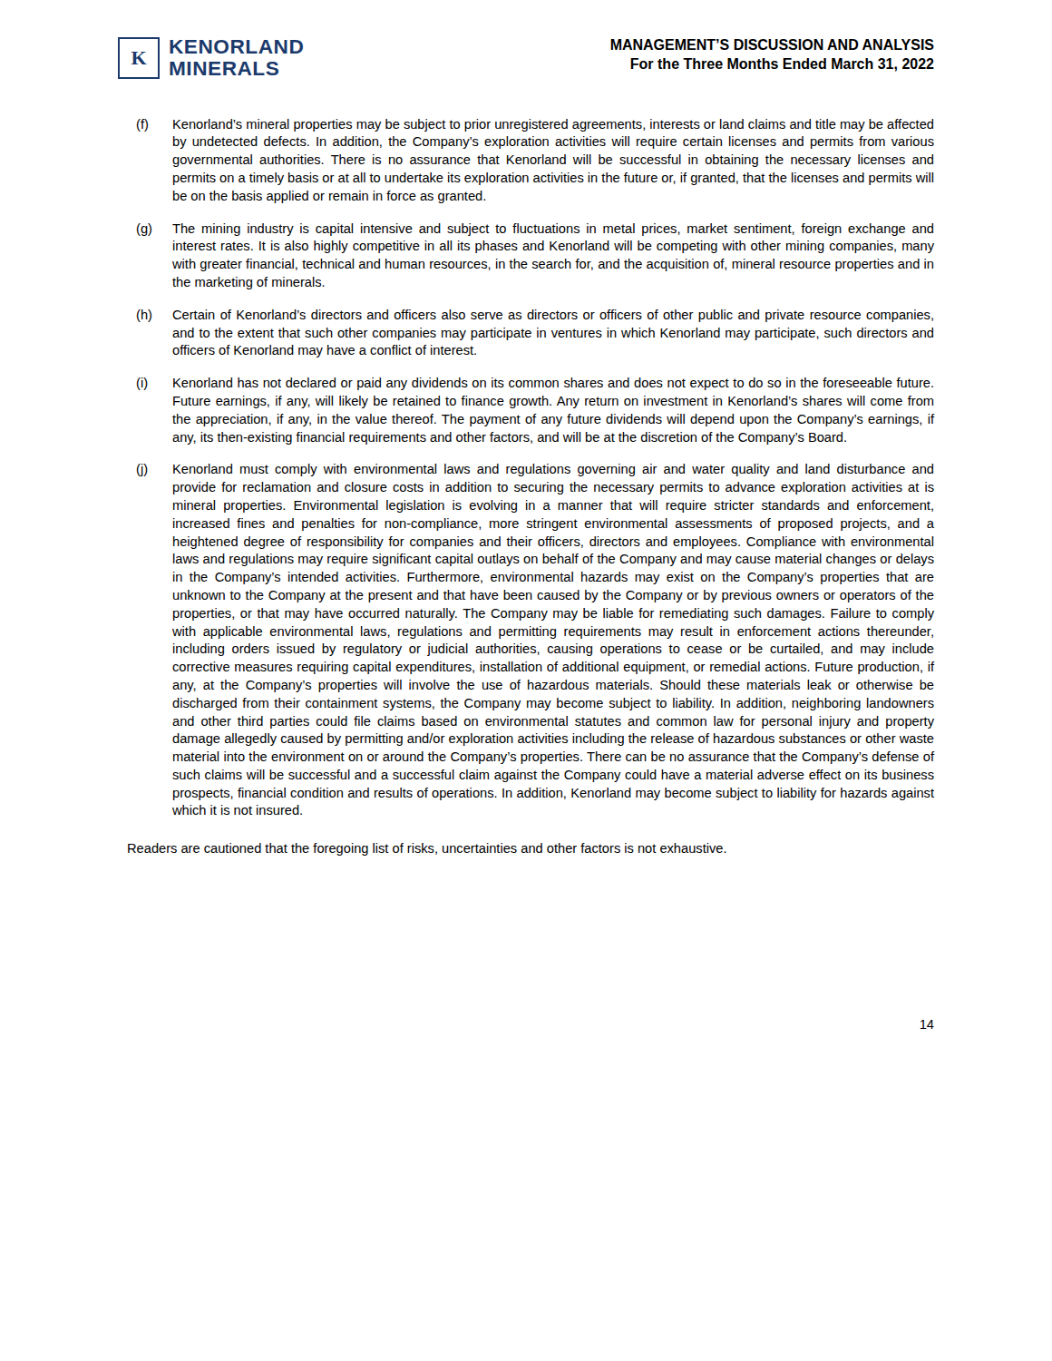K
KENORLAND
MINERALS
MANAGEMENT’S DISCUSSION AND ANALYSIS
For the Three Months Ended March 31, 2022
(f) Kenorland’s mineral properties may be subject to prior unregistered agreements, interests or land claims and title may be affected by undetected defects. In addition, the Company’s exploration activities will require certain licenses and permits from various governmental authorities. There is no assurance that Kenorland will be successful in obtaining the necessary licenses and permits on a timely basis or at all to undertake its exploration activities in the future or, if granted, that the licenses and permits will be on the basis applied or remain in force as granted.
(g) The mining industry is capital intensive and subject to fluctuations in metal prices, market sentiment, foreign exchange and interest rates. It is also highly competitive in all its phases and Kenorland will be competing with other mining companies, many with greater financial, technical and human resources, in the search for, and the acquisition of, mineral resource properties and in the marketing of minerals.
(h) Certain of Kenorland’s directors and officers also serve as directors or officers of other public and private resource companies, and to the extent that such other companies may participate in ventures in which Kenorland may participate, such directors and officers of Kenorland may have a conflict of interest.
(i) Kenorland has not declared or paid any dividends on its common shares and does not expect to do so in the foreseeable future. Future earnings, if any, will likely be retained to finance growth. Any return on investment in Kenorland’s shares will come from the appreciation, if any, in the value thereof. The payment of any future dividends will depend upon the Company’s earnings, if any, its then-existing financial requirements and other factors, and will be at the discretion of the Company’s Board.
(j) Kenorland must comply with environmental laws and regulations governing air and water quality and land disturbance and provide for reclamation and closure costs in addition to securing the necessary permits to advance exploration activities at is mineral properties. Environmental legislation is evolving in a manner that will require stricter standards and enforcement, increased fines and penalties for non-compliance, more stringent environmental assessments of proposed projects, and a heightened degree of responsibility for companies and their officers, directors and employees. Compliance with environmental laws and regulations may require significant capital outlays on behalf of the Company and may cause material changes or delays in the Company’s intended activities. Furthermore, environmental hazards may exist on the Company’s properties that are unknown to the Company at the present and that have been caused by the Company or by previous owners or operators of the properties, or that may have occurred naturally. The Company may be liable for remediating such damages. Failure to comply with applicable environmental laws, regulations and permitting requirements may result in enforcement actions thereunder, including orders issued by regulatory or judicial authorities, causing operations to cease or be curtailed, and may include corrective measures requiring capital expenditures, installation of additional equipment, or remedial actions. Future production, if any, at the Company’s properties will involve the use of hazardous materials. Should these materials leak or otherwise be discharged from their containment systems, the Company may become subject to liability. In addition, neighboring landowners and other third parties could file claims based on environmental statutes and common law for personal injury and property damage allegedly caused by permitting and/or exploration activities including the release of hazardous substances or other waste material into the environment on or around the Company’s properties. There can be no assurance that the Company’s defense of such claims will be successful and a successful claim against the Company could have a material adverse effect on its business prospects, financial condition and results of operations. In addition, Kenorland may become subject to liability for hazards against which it is not insured.
Readers are cautioned that the foregoing list of risks, uncertainties and other factors is not exhaustive.
14